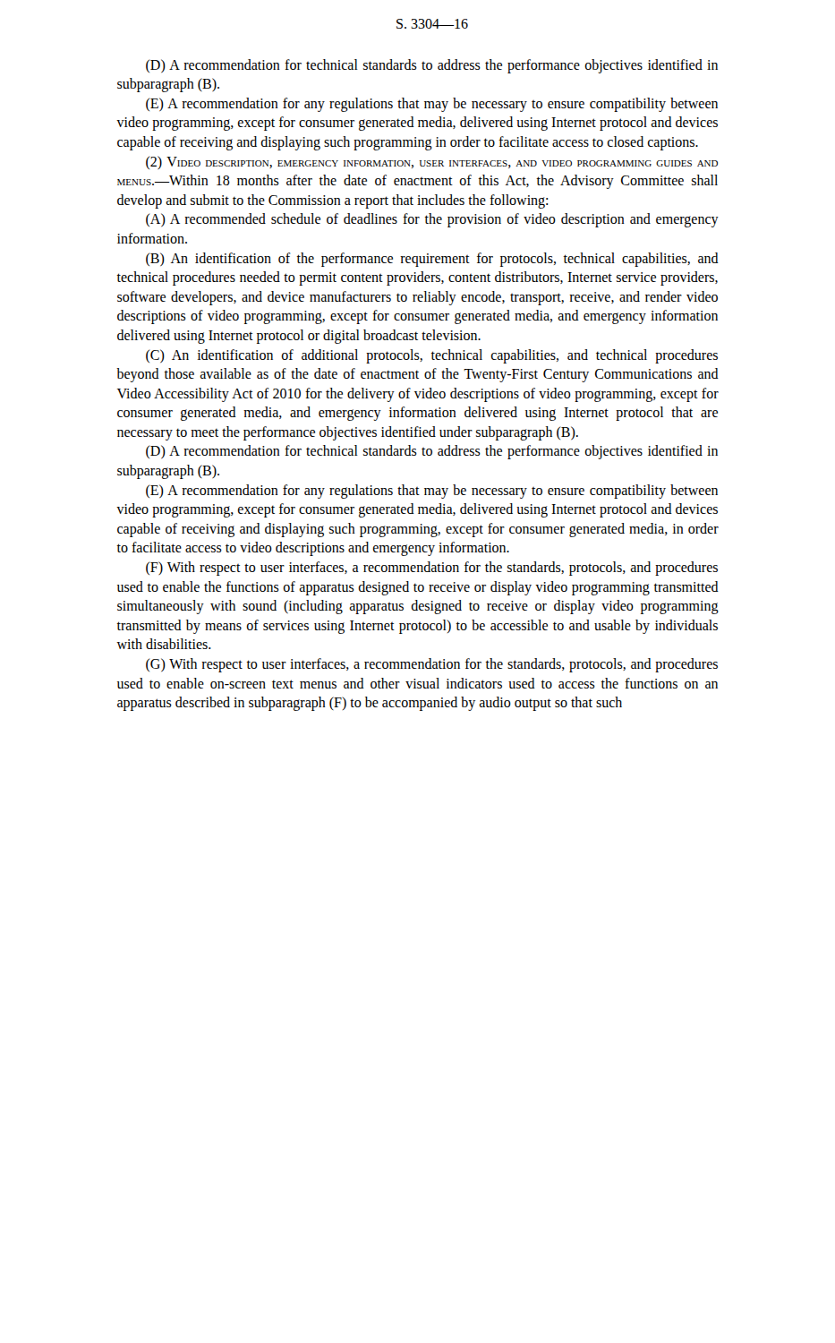S. 3304—16
(D) A recommendation for technical standards to address the performance objectives identified in subparagraph (B).
(E) A recommendation for any regulations that may be necessary to ensure compatibility between video programming, except for consumer generated media, delivered using Internet protocol and devices capable of receiving and displaying such programming in order to facilitate access to closed captions.
(2) Video description, emergency information, user interfaces, and video programming guides and menus.—Within 18 months after the date of enactment of this Act, the Advisory Committee shall develop and submit to the Commission a report that includes the following:
(A) A recommended schedule of deadlines for the provision of video description and emergency information.
(B) An identification of the performance requirement for protocols, technical capabilities, and technical procedures needed to permit content providers, content distributors, Internet service providers, software developers, and device manufacturers to reliably encode, transport, receive, and render video descriptions of video programming, except for consumer generated media, and emergency information delivered using Internet protocol or digital broadcast television.
(C) An identification of additional protocols, technical capabilities, and technical procedures beyond those available as of the date of enactment of the Twenty-First Century Communications and Video Accessibility Act of 2010 for the delivery of video descriptions of video programming, except for consumer generated media, and emergency information delivered using Internet protocol that are necessary to meet the performance objectives identified under subparagraph (B).
(D) A recommendation for technical standards to address the performance objectives identified in subparagraph (B).
(E) A recommendation for any regulations that may be necessary to ensure compatibility between video programming, except for consumer generated media, delivered using Internet protocol and devices capable of receiving and displaying such programming, except for consumer generated media, in order to facilitate access to video descriptions and emergency information.
(F) With respect to user interfaces, a recommendation for the standards, protocols, and procedures used to enable the functions of apparatus designed to receive or display video programming transmitted simultaneously with sound (including apparatus designed to receive or display video programming transmitted by means of services using Internet protocol) to be accessible to and usable by individuals with disabilities.
(G) With respect to user interfaces, a recommendation for the standards, protocols, and procedures used to enable on-screen text menus and other visual indicators used to access the functions on an apparatus described in subparagraph (F) to be accompanied by audio output so that such